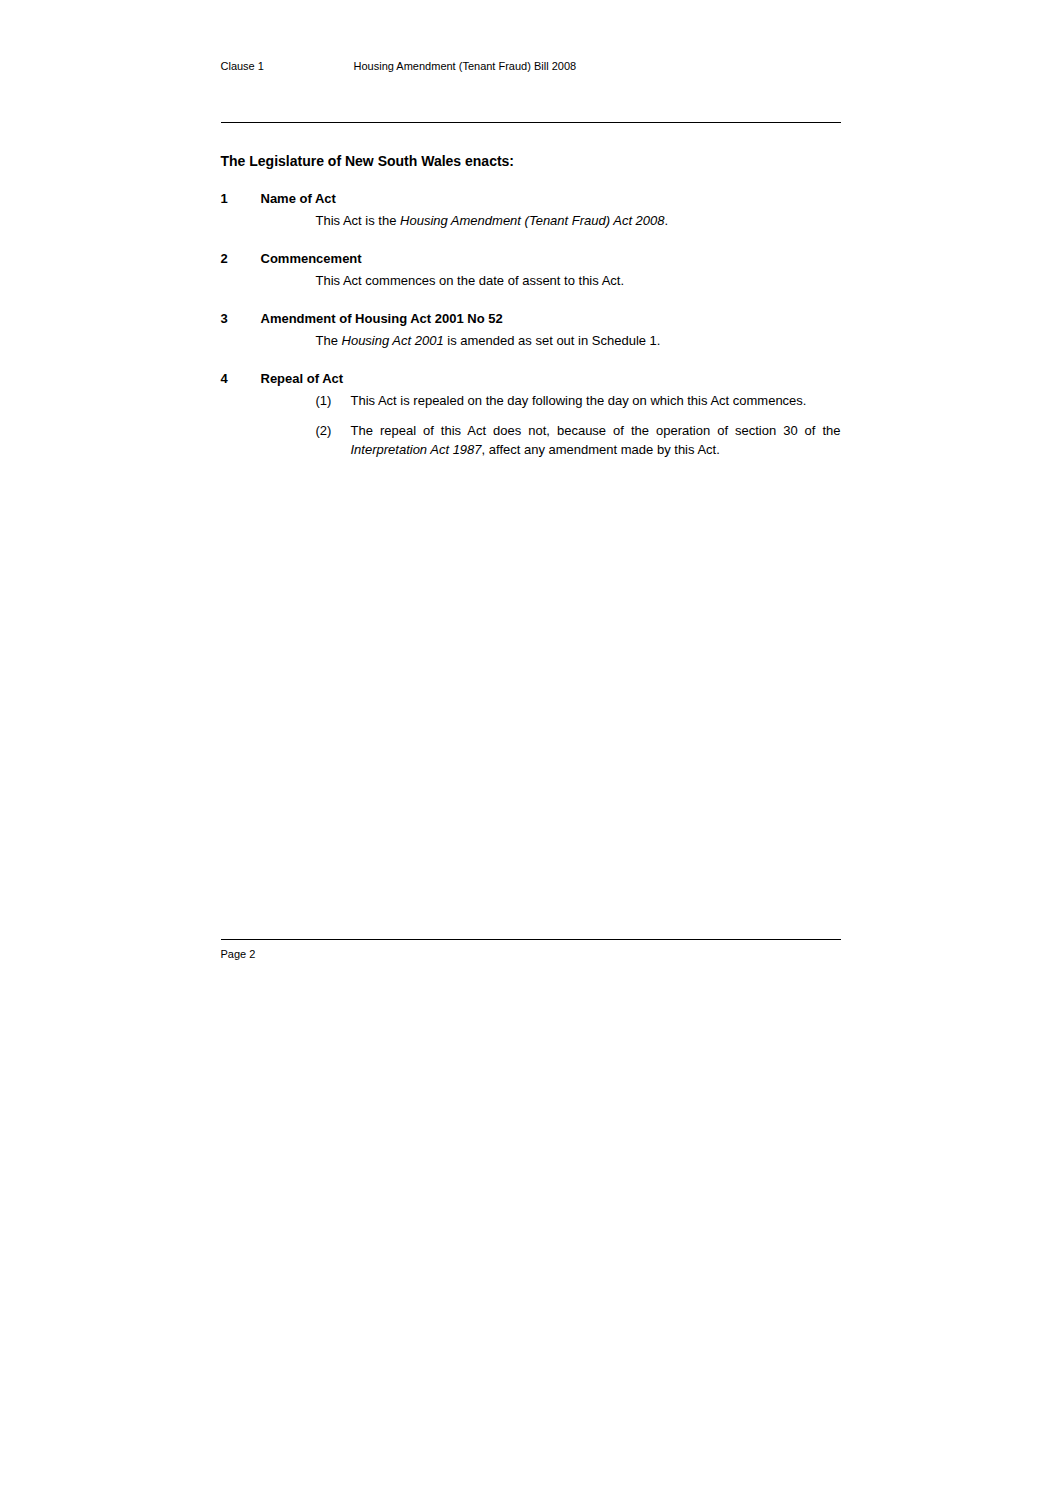Clause 1 Housing Amendment (Tenant Fraud) Bill 2008
The Legislature of New South Wales enacts:
1 Name of Act
This Act is the Housing Amendment (Tenant Fraud) Act 2008.
2 Commencement
This Act commences on the date of assent to this Act.
3 Amendment of Housing Act 2001 No 52
The Housing Act 2001 is amended as set out in Schedule 1.
4 Repeal of Act
(1) This Act is repealed on the day following the day on which this Act commences.
(2) The repeal of this Act does not, because of the operation of section 30 of the Interpretation Act 1987, affect any amendment made by this Act.
Page 2